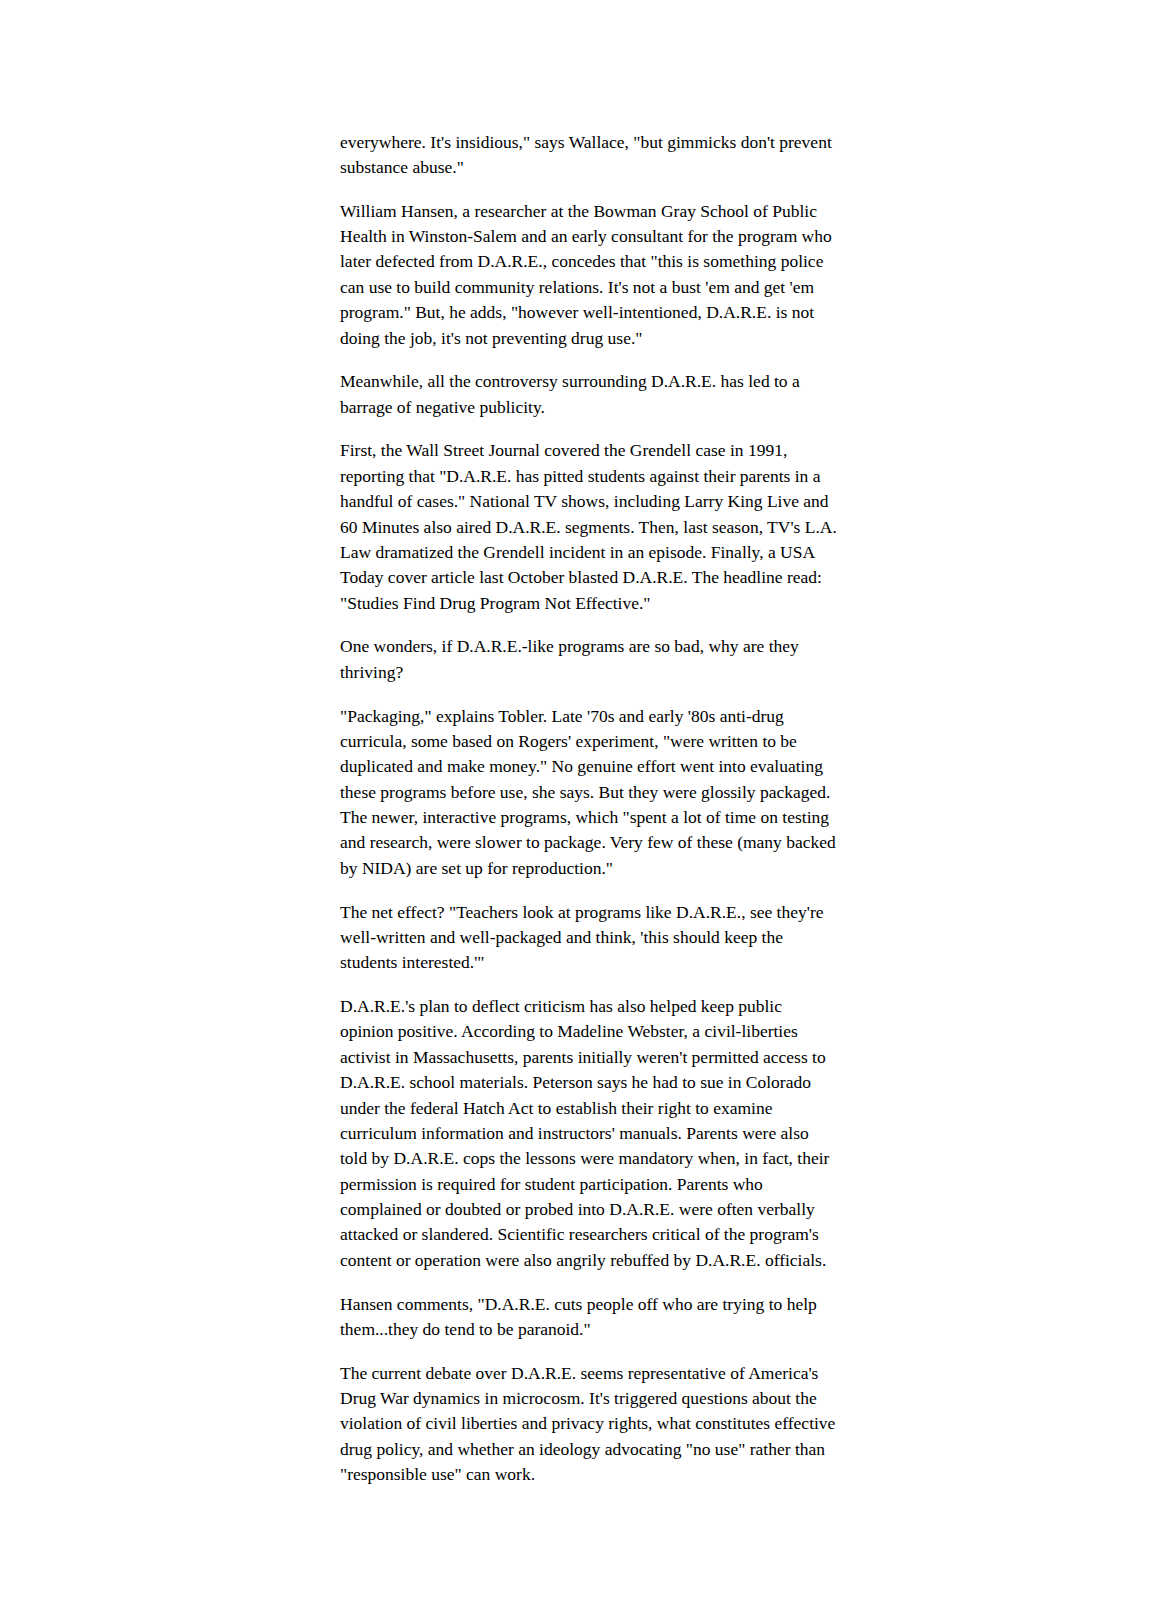everywhere. It's insidious," says Wallace, "but gimmicks don't prevent substance abuse."
William Hansen, a researcher at the Bowman Gray School of Public Health in Winston-Salem and an early consultant for the program who later defected from D.A.R.E., concedes that "this is something police can use to build community relations. It's not a bust 'em and get 'em program." But, he adds, "however well-intentioned, D.A.R.E. is not doing the job, it's not preventing drug use."
Meanwhile, all the controversy surrounding D.A.R.E. has led to a barrage of negative publicity.
First, the Wall Street Journal covered the Grendell case in 1991, reporting that "D.A.R.E. has pitted students against their parents in a handful of cases." National TV shows, including Larry King Live and 60 Minutes also aired D.A.R.E. segments. Then, last season, TV's L.A. Law dramatized the Grendell incident in an episode. Finally, a USA Today cover article last October blasted D.A.R.E. The headline read: "Studies Find Drug Program Not Effective."
One wonders, if D.A.R.E.-like programs are so bad, why are they thriving?
"Packaging," explains Tobler. Late '70s and early '80s anti-drug curricula, some based on Rogers' experiment, "were written to be duplicated and make money." No genuine effort went into evaluating these programs before use, she says. But they were glossily packaged. The newer, interactive programs, which "spent a lot of time on testing and research, were slower to package. Very few of these (many backed by NIDA) are set up for reproduction."
The net effect? "Teachers look at programs like D.A.R.E., see they're well-written and well-packaged and think, 'this should keep the students interested.'"
D.A.R.E.'s plan to deflect criticism has also helped keep public opinion positive. According to Madeline Webster, a civil-liberties activist in Massachusetts, parents initially weren't permitted access to D.A.R.E. school materials. Peterson says he had to sue in Colorado under the federal Hatch Act to establish their right to examine curriculum information and instructors' manuals. Parents were also told by D.A.R.E. cops the lessons were mandatory when, in fact, their permission is required for student participation. Parents who complained or doubted or probed into D.A.R.E. were often verbally attacked or slandered. Scientific researchers critical of the program's content or operation were also angrily rebuffed by D.A.R.E. officials.
Hansen comments, "D.A.R.E. cuts people off who are trying to help them...they do tend to be paranoid."
The current debate over D.A.R.E. seems representative of America's Drug War dynamics in microcosm. It's triggered questions about the violation of civil liberties and privacy rights, what constitutes effective drug policy, and whether an ideology advocating "no use" rather than "responsible use" can work.